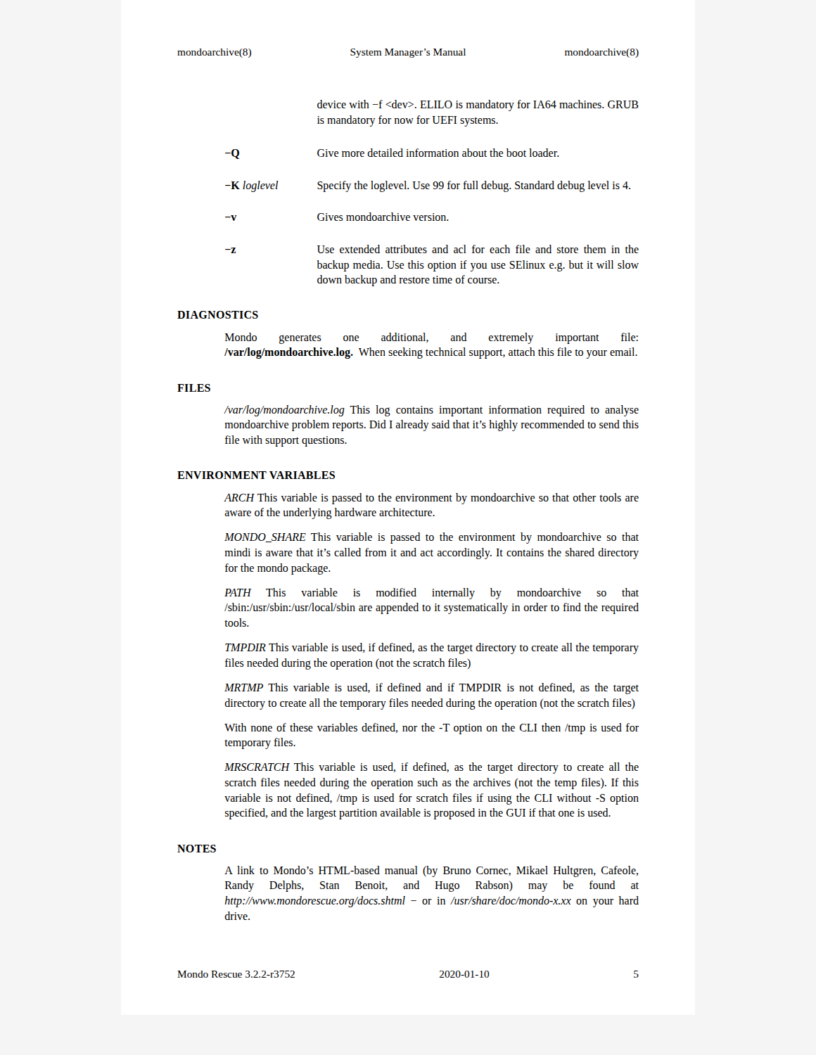mondoarchive(8) System Manager’s Manual mondoarchive(8)
device with −f <dev>. ELILO is mandatory for IA64 machines. GRUB is mandatory for now for UEFI systems.
−Q Give more detailed information about the boot loader.
−K loglevel Specify the loglevel. Use 99 for full debug. Standard debug level is 4.
−v Gives mondoarchive version.
−z Use extended attributes and acl for each file and store them in the backup media. Use this option if you use SElinux e.g. but it will slow down backup and restore time of course.
DIAGNOSTICS
Mondo generates one additional, and extremely important file: /var/log/mondoarchive.log. When seeking technical support, attach this file to your email.
FILES
/var/log/mondoarchive.log This log contains important information required to analyse mondoarchive problem reports. Did I already said that it’s highly recommended to send this file with support questions.
ENVIRONMENT VARIABLES
ARCH This variable is passed to the environment by mondoarchive so that other tools are aware of the underlying hardware architecture.
MONDO_SHARE This variable is passed to the environment by mondoarchive so that mindi is aware that it’s called from it and act accordingly. It contains the shared directory for the mondo package.
PATH This variable is modified internally by mondoarchive so that /sbin:/usr/sbin:/usr/local/sbin are appended to it systematically in order to find the required tools.
TMPDIR This variable is used, if defined, as the target directory to create all the temporary files needed during the operation (not the scratch files)
MRTMP This variable is used, if defined and if TMPDIR is not defined, as the target directory to create all the temporary files needed during the operation (not the scratch files)
With none of these variables defined, nor the -T option on the CLI then /tmp is used for temporary files.
MRSCRATCH This variable is used, if defined, as the target directory to create all the scratch files needed during the operation such as the archives (not the temp files). If this variable is not defined, /tmp is used for scratch files if using the CLI without -S option specified, and the largest partition available is proposed in the GUI if that one is used.
NOTES
A link to Mondo’s HTML-based manual (by Bruno Cornec, Mikael Hultgren, Cafeole, Randy Delphs, Stan Benoit, and Hugo Rabson) may be found at http://www.mondorescue.org/docs.shtml − or in /usr/share/doc/mondo-x.xx on your hard drive.
Mondo Rescue 3.2.2-r3752 2020-01-10 5